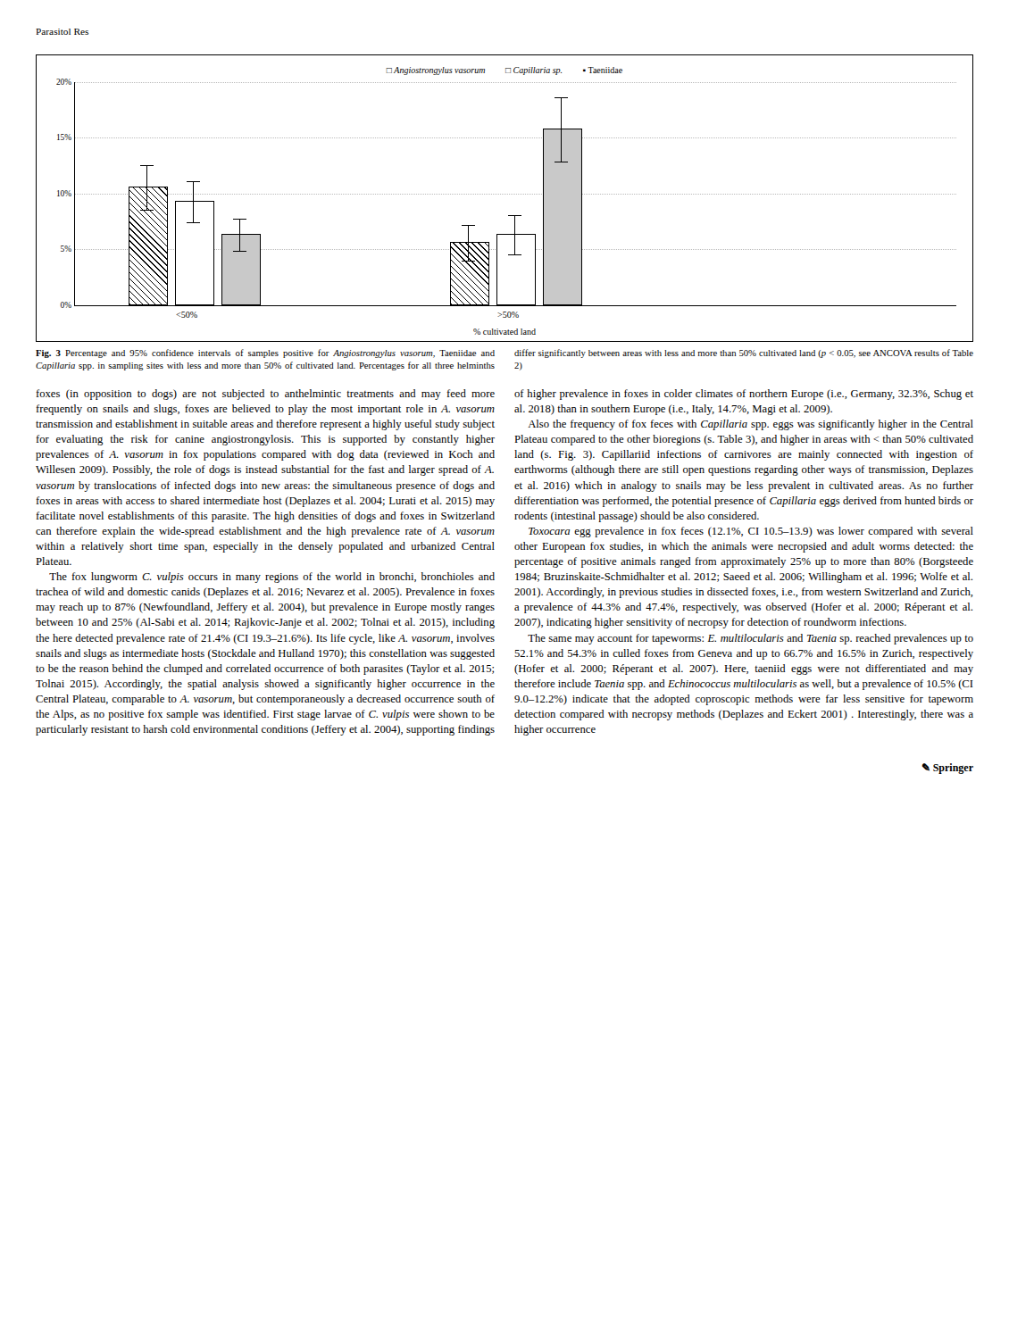Parasitol Res
□ Angiostrongylus vasorum □ Capillaria sp. ▪ Taeniidae
20%
15%
10%
5%
0%
<50%
>50%
% cultivated land
Fig. 3 Percentage and 95% confidence intervals of samples positive for Angiostrongylus vasorum, Taeniidae and Capillaria spp. in sampling sites with less and more than 50% of cultivated land. Percentages for all three helminths differ significantly between areas with less and more than 50% cultivated land (p < 0.05, see ANCOVA results of Table 2)
foxes (in opposition to dogs) are not subjected to anthelmintic treatments and may feed more frequently on snails and slugs, foxes are believed to play the most important role in A. vasorum transmission and establishment in suitable areas and therefore represent a highly useful study subject for evaluating the risk for canine angiostrongylosis. This is supported by constantly higher prevalences of A. vasorum in fox populations compared with dog data (reviewed in Koch and Willesen 2009). Possibly, the role of dogs is instead substantial for the fast and larger spread of A. vasorum by translocations of infected dogs into new areas: the simultaneous presence of dogs and foxes in areas with access to shared intermediate host (Deplazes et al. 2004; Lurati et al. 2015) may facilitate novel establishments of this parasite. The high densities of dogs and foxes in Switzerland can therefore explain the wide-spread establishment and the high prevalence rate of A. vasorum within a relatively short time span, especially in the densely populated and urbanized Central Plateau.
The fox lungworm C. vulpis occurs in many regions of the world in bronchi, bronchioles and trachea of wild and domestic canids (Deplazes et al. 2016; Nevarez et al. 2005). Prevalence in foxes may reach up to 87% (Newfoundland, Jeffery et al. 2004), but prevalence in Europe mostly ranges between 10 and 25% (Al-Sabi et al. 2014; Rajkovic-Janje et al. 2002; Tolnai et al. 2015), including the here detected prevalence rate of 21.4% (CI 19.3–21.6%). Its life cycle, like A. vasorum, involves snails and slugs as intermediate hosts (Stockdale and Hulland 1970); this constellation was suggested to be the reason behind the clumped and correlated occurrence of both parasites (Taylor et al. 2015; Tolnai 2015). Accordingly, the spatial analysis showed a significantly higher occurrence in the Central Plateau, comparable to A. vasorum, but contemporaneously a decreased occurrence south of the Alps, as no positive fox sample was identified. First stage larvae of C. vulpis were shown to be particularly resistant to harsh cold environmental conditions (Jeffery et al. 2004), supporting findings of higher prevalence in foxes in colder climates of northern Europe (i.e., Germany, 32.3%, Schug et al. 2018) than in southern Europe (i.e., Italy, 14.7%, Magi et al. 2009).
Also the frequency of fox feces with Capillaria spp. eggs was significantly higher in the Central Plateau compared to the other bioregions (s. Table 3), and higher in areas with < than 50% cultivated land (s. Fig. 3). Capillariid infections of carnivores are mainly connected with ingestion of earthworms (although there are still open questions regarding other ways of transmission, Deplazes et al. 2016) which in analogy to snails may be less prevalent in cultivated areas. As no further differentiation was performed, the potential presence of Capillaria eggs derived from hunted birds or rodents (intestinal passage) should be also considered.
Toxocara egg prevalence in fox feces (12.1%, CI 10.5–13.9) was lower compared with several other European fox studies, in which the animals were necropsied and adult worms detected: the percentage of positive animals ranged from approximately 25% up to more than 80% (Borgsteede 1984; Bruzinskaite-Schmidhalter et al. 2012; Saeed et al. 2006; Willingham et al. 1996; Wolfe et al. 2001). Accordingly, in previous studies in dissected foxes, i.e., from western Switzerland and Zurich, a prevalence of 44.3% and 47.4%, respectively, was observed (Hofer et al. 2000; Réperant et al. 2007), indicating higher sensitivity of necropsy for detection of roundworm infections.
The same may account for tapeworms: E. multilocularis and Taenia sp. reached prevalences up to 52.1% and 54.3% in culled foxes from Geneva and up to 66.7% and 16.5% in Zurich, respectively (Hofer et al. 2000; Réperant et al. 2007). Here, taeniid eggs were not differentiated and may therefore include Taenia spp. and Echinococcus multilocularis as well, but a prevalence of 10.5% (CI 9.0–12.2%) indicate that the adopted coproscopic methods were far less sensitive for tapeworm detection compared with necropsy methods (Deplazes and Eckert 2001) . Interestingly, there was a higher occurrence
✎ Springer